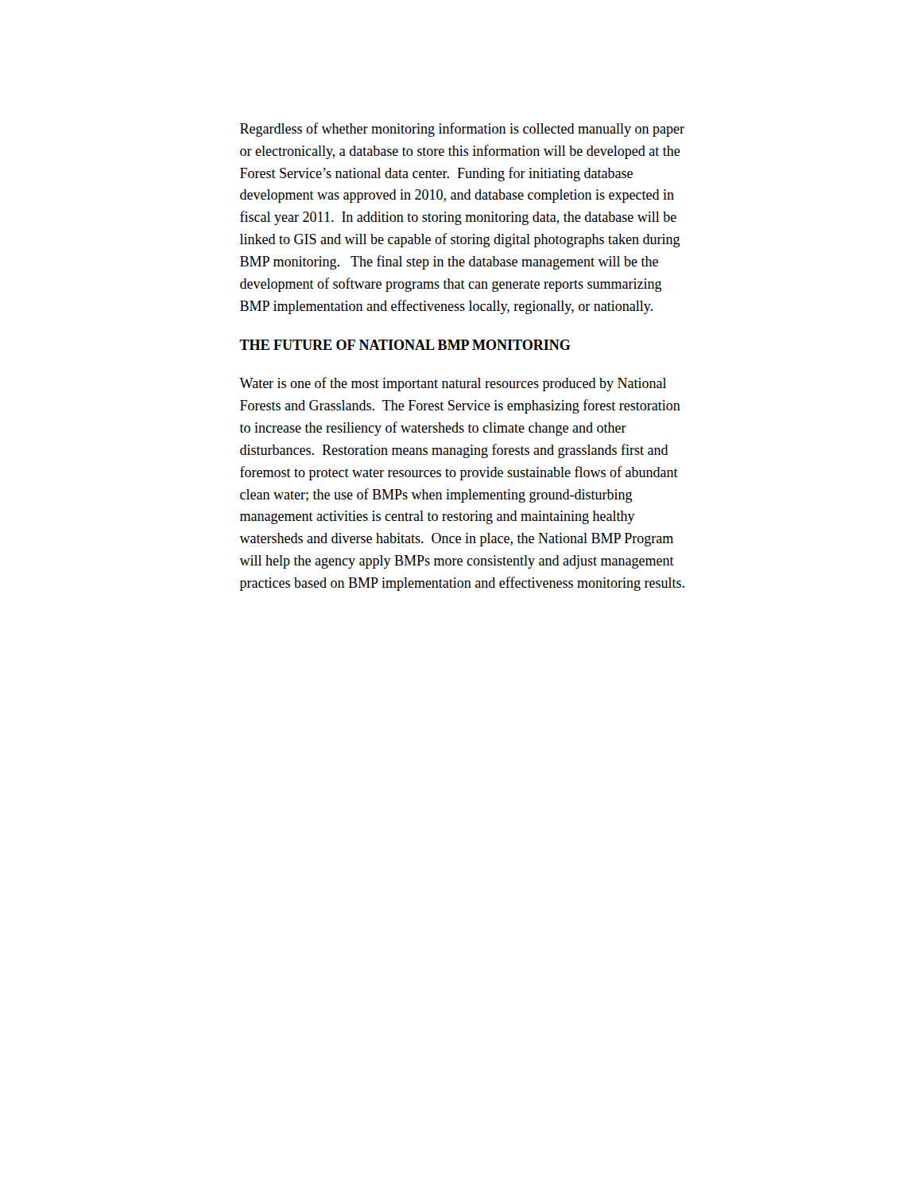Regardless of whether monitoring information is collected manually on paper or electronically, a database to store this information will be developed at the Forest Service’s national data center. Funding for initiating database development was approved in 2010, and database completion is expected in fiscal year 2011. In addition to storing monitoring data, the database will be linked to GIS and will be capable of storing digital photographs taken during BMP monitoring. The final step in the database management will be the development of software programs that can generate reports summarizing BMP implementation and effectiveness locally, regionally, or nationally.
THE FUTURE OF NATIONAL BMP MONITORING
Water is one of the most important natural resources produced by National Forests and Grasslands. The Forest Service is emphasizing forest restoration to increase the resiliency of watersheds to climate change and other disturbances. Restoration means managing forests and grasslands first and foremost to protect water resources to provide sustainable flows of abundant clean water; the use of BMPs when implementing ground-disturbing management activities is central to restoring and maintaining healthy watersheds and diverse habitats. Once in place, the National BMP Program will help the agency apply BMPs more consistently and adjust management practices based on BMP implementation and effectiveness monitoring results.